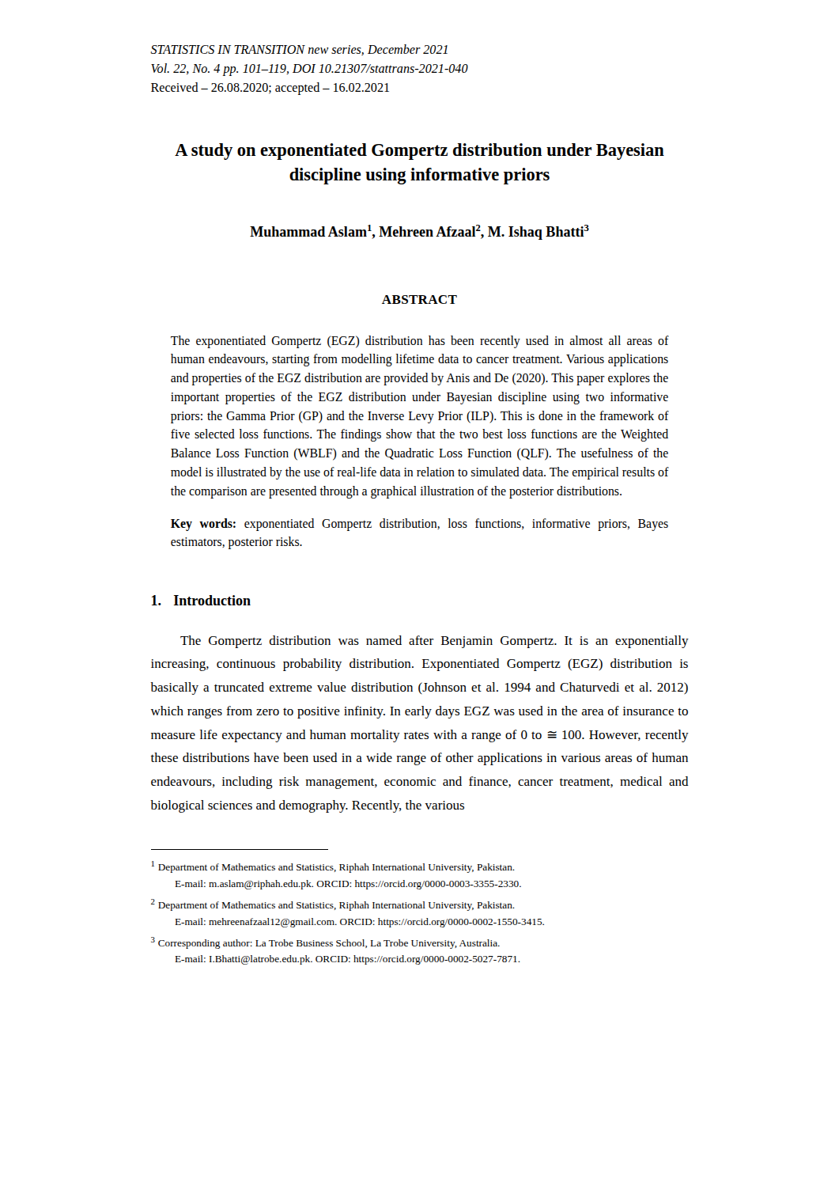STATISTICS IN TRANSITION new series, December 2021
Vol. 22, No. 4 pp. 101–119, DOI 10.21307/stattrans-2021-040
Received – 26.08.2020; accepted – 16.02.2021
A study on exponentiated Gompertz distribution under Bayesian
discipline using informative priors
Muhammad Aslam1, Mehreen Afzaal2, M. Ishaq Bhatti3
ABSTRACT
The exponentiated Gompertz (EGZ) distribution has been recently used in almost all areas of human endeavours, starting from modelling lifetime data to cancer treatment. Various applications and properties of the EGZ distribution are provided by Anis and De (2020). This paper explores the important properties of the EGZ distribution under Bayesian discipline using two informative priors: the Gamma Prior (GP) and the Inverse Levy Prior (ILP). This is done in the framework of five selected loss functions. The findings show that the two best loss functions are the Weighted Balance Loss Function (WBLF) and the Quadratic Loss Function (QLF). The usefulness of the model is illustrated by the use of real-life data in relation to simulated data. The empirical results of the comparison are presented through a graphical illustration of the posterior distributions.
Key words: exponentiated Gompertz distribution, loss functions, informative priors, Bayes estimators, posterior risks.
1. Introduction
The Gompertz distribution was named after Benjamin Gompertz. It is an exponentially increasing, continuous probability distribution. Exponentiated Gompertz (EGZ) distribution is basically a truncated extreme value distribution (Johnson et al. 1994 and Chaturvedi et al. 2012) which ranges from zero to positive infinity. In early days EGZ was used in the area of insurance to measure life expectancy and human mortality rates with a range of 0 to ≅ 100. However, recently these distributions have been used in a wide range of other applications in various areas of human endeavours, including risk management, economic and finance, cancer treatment, medical and biological sciences and demography. Recently, the various
1 Department of Mathematics and Statistics, Riphah International University, Pakistan. E-mail: m.aslam@riphah.edu.pk. ORCID: https://orcid.org/0000-0003-3355-2330.
2 Department of Mathematics and Statistics, Riphah International University, Pakistan. E-mail: mehreenafzaal12@gmail.com. ORCID: https://orcid.org/0000-0002-1550-3415.
3 Corresponding author: La Trobe Business School, La Trobe University, Australia. E-mail: I.Bhatti@latrobe.edu.pk. ORCID: https://orcid.org/0000-0002-5027-7871.